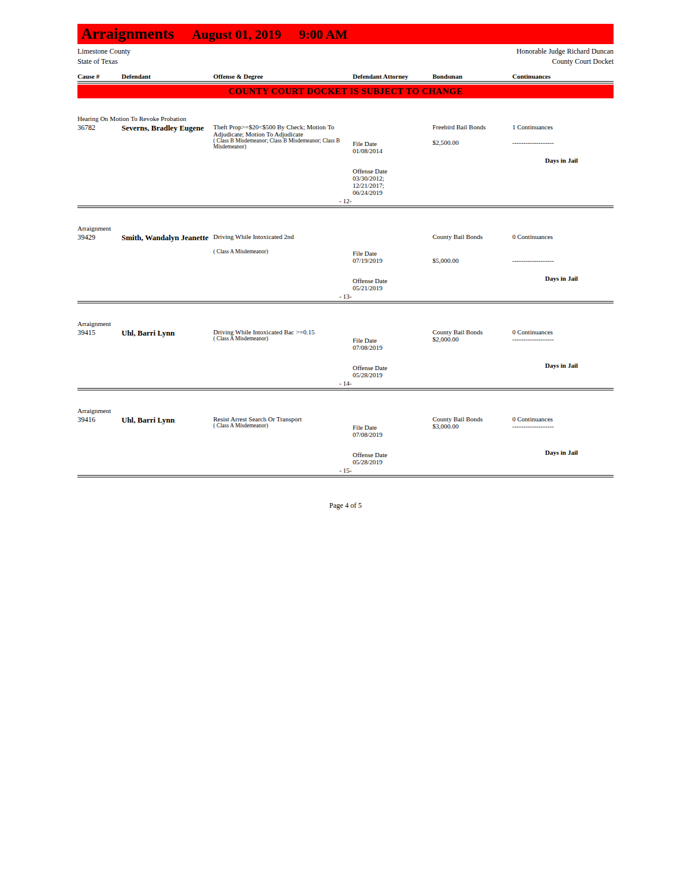Arraignments August 01, 2019 9:00 AM
Limestone County
State of Texas
Honorable Judge Richard Duncan
County Court Docket
Cause #
Defendant
Offense & Degree
Defendant Attorney
Bondsman
Continuances
COUNTY COURT DOCKET IS SUBJECT TO CHANGE
Hearing On Motion To Revoke Probation
36782
Severns, Bradley Eugene
Theft Prop>=$20<$500 By Check; Motion To Adjudicate; Motion To Adjudicate
( Class B Misdemeanor; Class B Misdemeanor; Class B Misdemeanor)
File Date
01/08/2014
Offense Date
03/30/2012;
12/21/2017;
06/24/2019
Freebird Bail Bonds
$2,500.00
1 Continuances
-------------------
Days in Jail
- 12-
Arraignment
39429
Smith, Wandalyn Jeanette
Driving While Intoxicated 2nd
( Class A Misdemeanor)
File Date
07/19/2019
Offense Date
05/21/2019
County Bail Bonds
$5,000.00
0 Continuances
-------------------
Days in Jail
- 13-
Arraignment
39415
Uhl, Barri Lynn
Driving While Intoxicated Bac >=0.15
( Class A Misdemeanor)
File Date
07/08/2019
Offense Date
05/28/2019
County Bail Bonds
$2,000.00
0 Continuances
-------------------
Days in Jail
- 14-
Arraignment
39416
Uhl, Barri Lynn
Resist Arrest Search Or Transport
( Class A Misdemeanor)
File Date
07/08/2019
Offense Date
05/28/2019
County Bail Bonds
$3,000.00
0 Continuances
-------------------
Days in Jail
- 15-
Page 4 of 5